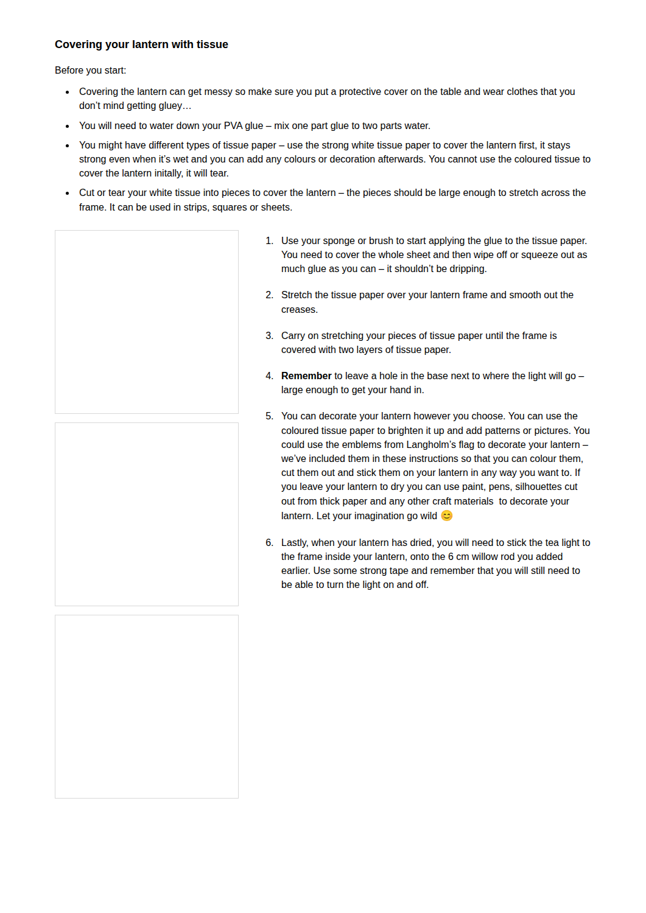Covering your lantern with tissue
Before you start:
Covering the lantern can get messy so make sure you put a protective cover on the table and wear clothes that you don’t mind getting gluey…
You will need to water down your PVA glue – mix one part glue to two parts water.
You might have different types of tissue paper – use the strong white tissue paper to cover the lantern first, it stays strong even when it’s wet and you can add any colours or decoration afterwards. You cannot use the coloured tissue to cover the lantern initally, it will tear.
Cut or tear your white tissue into pieces to cover the lantern – the pieces should be large enough to stretch across the frame. It can be used in strips, squares or sheets.
Use your sponge or brush to start applying the glue to the tissue paper. You need to cover the whole sheet and then wipe off or squeeze out as much glue as you can – it shouldn’t be dripping.
Stretch the tissue paper over your lantern frame and smooth out the creases.
Carry on stretching your pieces of tissue paper until the frame is covered with two layers of tissue paper.
Remember to leave a hole in the base next to where the light will go – large enough to get your hand in.
You can decorate your lantern however you choose. You can use the coloured tissue paper to brighten it up and add patterns or pictures. You could use the emblems from Langholm’s flag to decorate your lantern – we’ve included them in these instructions so that you can colour them, cut them out and stick them on your lantern in any way you want to. If you leave your lantern to dry you can use paint, pens, silhouettes cut out from thick paper and any other craft materials to decorate your lantern. Let your imagination go wild 😊
Lastly, when your lantern has dried, you will need to stick the tea light to the frame inside your lantern, onto the 6 cm willow rod you added earlier. Use some strong tape and remember that you will still need to be able to turn the light on and off.